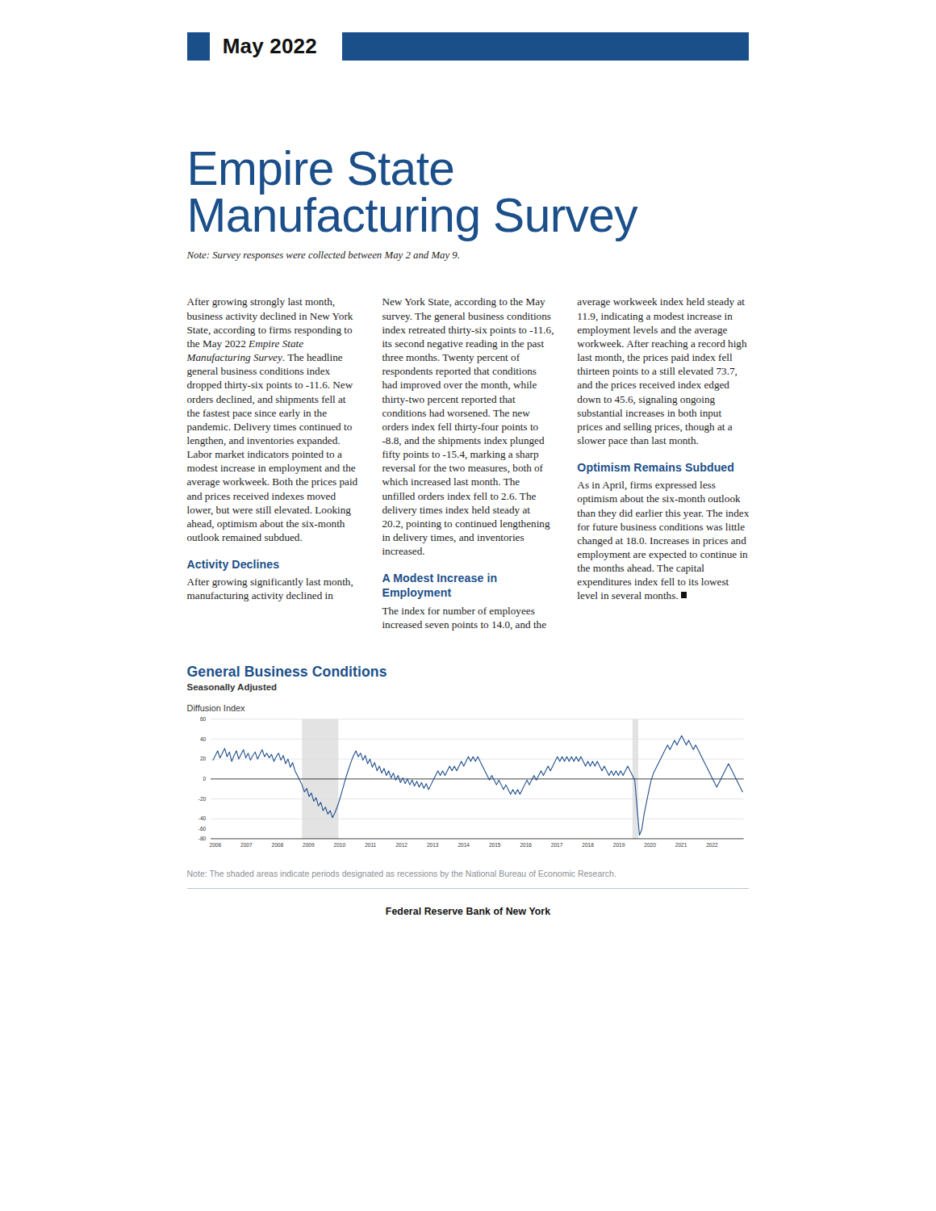May 2022
Empire StateManufacturing Survey
Note: Survey responses were collected between May 2 and May 9.
After growing strongly last month, business activity declined in New York State, according to firms responding to the May 2022 Empire State Manufacturing Survey. The headline general business conditions index dropped thirty-six points to -11.6. New orders declined, and shipments fell at the fastest pace since early in the pandemic. Delivery times continued to lengthen, and inventories expanded. Labor market indicators pointed to a modest increase in employment and the average workweek. Both the prices paid and prices received indexes moved lower, but were still elevated. Looking ahead, optimism about the six-month outlook remained subdued.
Activity Declines
After growing significantly last month, manufacturing activity declined in
New York State, according to the May survey. The general business conditions index retreated thirty-six points to -11.6, its second negative reading in the past three months. Twenty percent of respondents reported that conditions had improved over the month, while thirty-two percent reported that conditions had worsened. The new orders index fell thirty-four points to -8.8, and the shipments index plunged fifty points to -15.4, marking a sharp reversal for the two measures, both of which increased last month. The unfilled orders index fell to 2.6. The delivery times index held steady at 20.2, pointing to continued lengthening in delivery times, and inventories increased.
A Modest Increase in Employment
The index for number of employees increased seven points to 14.0, and the
average workweek index held steady at 11.9, indicating a modest increase in employment levels and the average workweek. After reaching a record high last month, the prices paid index fell thirteen points to a still elevated 73.7, and the prices received index edged down to 45.6, signaling ongoing substantial increases in both input prices and selling prices, though at a slower pace than last month.
Optimism Remains Subdued
As in April, firms expressed less optimism about the six-month outlook than they did earlier this year. The index for future business conditions was little changed at 18.0. Increases in prices and employment are expected to continue in the months ahead. The capital expenditures index fell to its lowest level in several months.
General Business Conditions
Seasonally Adjusted
Diffusion Index
60 40 20 0 -20 -40 -80 -60 2006 2007 2008 2009 2010 2011 2012 2013 2014 2015 2016 2017 2018 2019 2020 2021 2022
Note: The shaded areas indicate periods designated as recessions by the National Bureau of Economic Research.
Federal Reserve Bank of New York